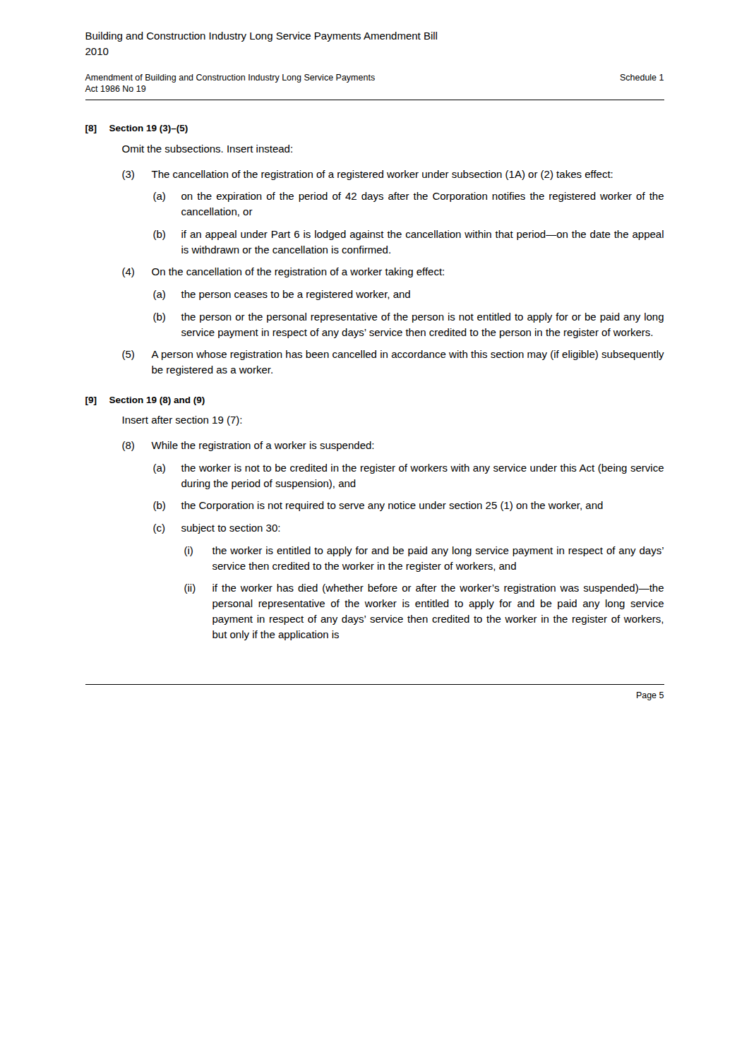Building and Construction Industry Long Service Payments Amendment Bill
2010
Amendment of Building and Construction Industry Long Service Payments
Act 1986 No 19
Schedule 1
[8] Section 19 (3)–(5)
Omit the subsections. Insert instead:
(3)
The cancellation of the registration of a registered worker under subsection (1A) or (2) takes effect:
(a)
on the expiration of the period of 42 days after the Corporation notifies the registered worker of the cancellation, or
(b)
if an appeal under Part 6 is lodged against the cancellation within that period—on the date the appeal is withdrawn or the cancellation is confirmed.
(4)
On the cancellation of the registration of a worker taking effect:
(a)
the person ceases to be a registered worker, and
(b)
the person or the personal representative of the person is not entitled to apply for or be paid any long service payment in respect of any days’ service then credited to the person in the register of workers.
(5)
A person whose registration has been cancelled in accordance with this section may (if eligible) subsequently be registered as a worker.
[9] Section 19 (8) and (9)
Insert after section 19 (7):
(8)
While the registration of a worker is suspended:
(a)
the worker is not to be credited in the register of workers with any service under this Act (being service during the period of suspension), and
(b)
the Corporation is not required to serve any notice under section 25 (1) on the worker, and
(c)
subject to section 30:
(i)
the worker is entitled to apply for and be paid any long service payment in respect of any days’ service then credited to the worker in the register of workers, and
(ii)
if the worker has died (whether before or after the worker’s registration was suspended)—the personal representative of the worker is entitled to apply for and be paid any long service payment in respect of any days’ service then credited to the worker in the register of workers, but only if the application is
Page 5